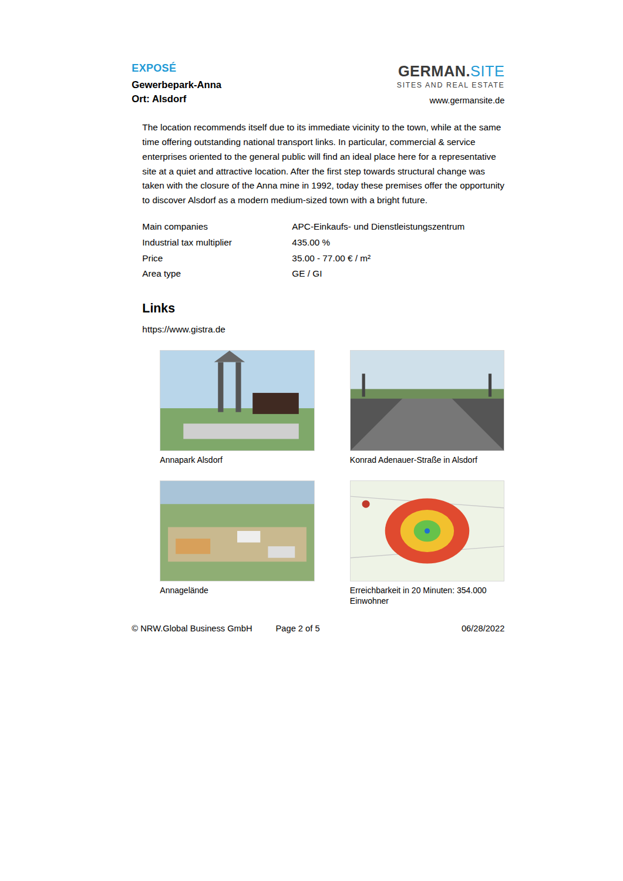EXPOSÉ
Gewerbepark-Anna
Ort: Alsdorf
GERMAN. SITE
SITES AND REAL ESTATE
www.germansite.de
The location recommends itself due to its immediate vicinity to the town, while at the same time offering outstanding national transport links. In particular, commercial & service enterprises oriented to the general public will find an ideal place here for a representative site at a quiet and attractive location. After the first step towards structural change was taken with the closure of the Anna mine in 1992, today these premises offer the opportunity to discover Alsdorf as a modern medium-sized town with a bright future.
| Main companies | APC-Einkaufs- und Dienstleistungszentrum |
| Industrial tax multiplier | 435.00 % |
| Price | 35.00 - 77.00 € / m² |
| Area type | GE / GI |
Links
https://www.gistra.de
Annapark Alsdorf
Konrad Adenauer-Straße in Alsdorf
Annagelände
Erreichbarkeit in 20 Minuten: 354.000
Einwohner
© NRW.Global Business GmbH
Page 2 of 5
06/28/2022